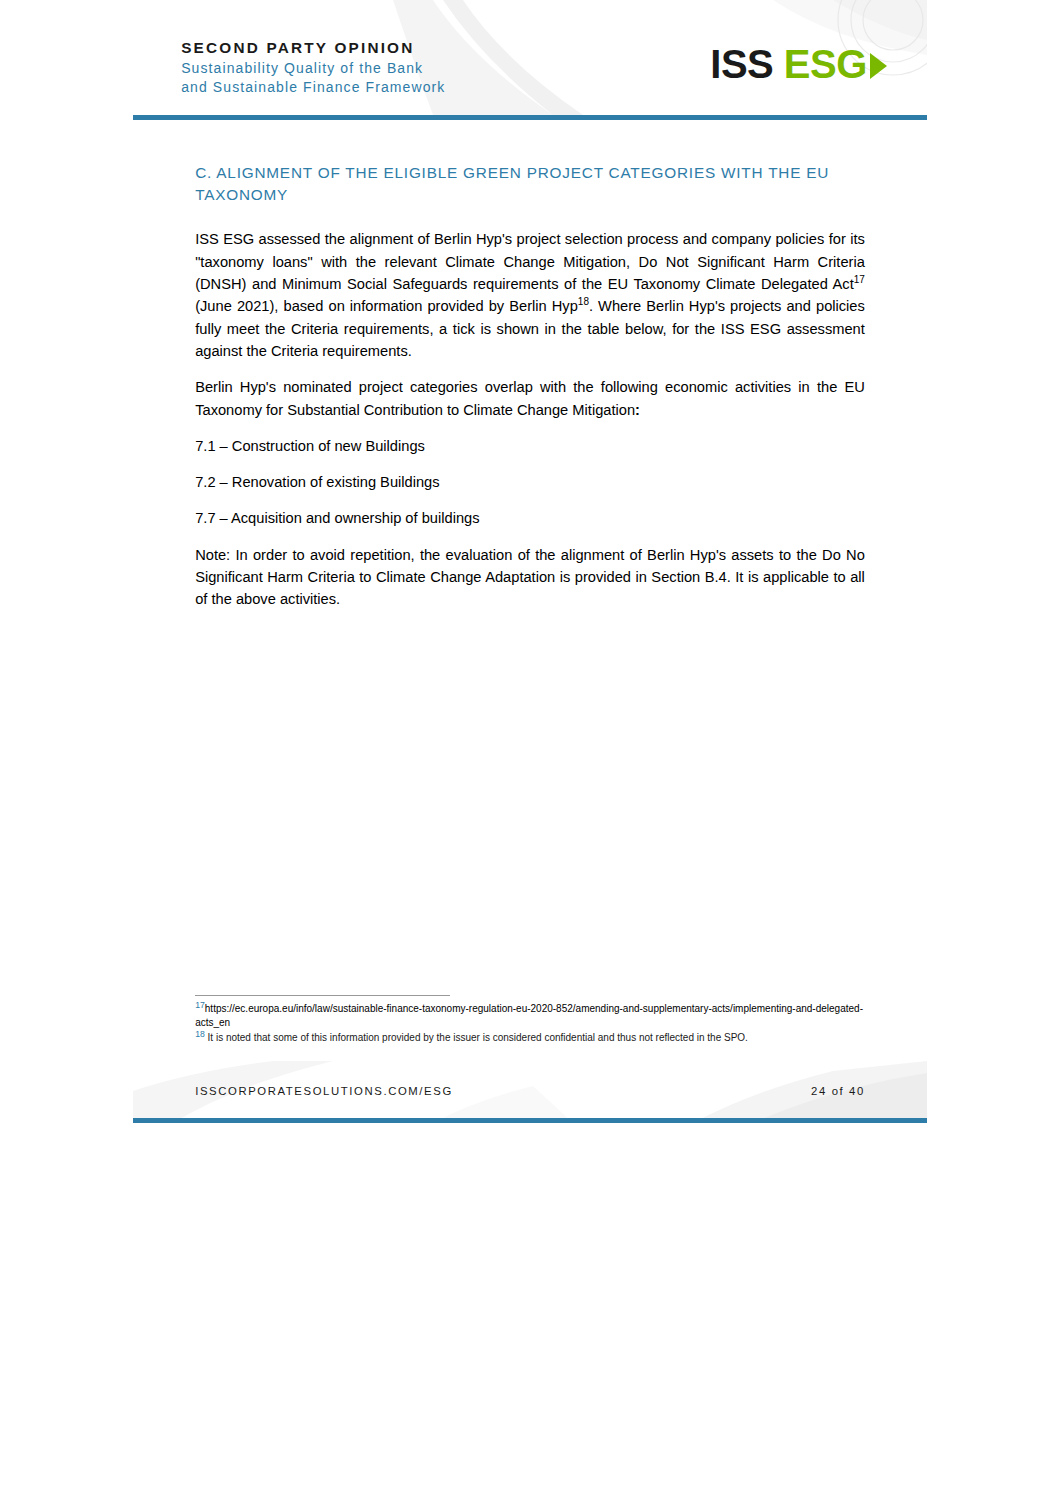SECOND PARTY OPINION
Sustainability Quality of the Bank
and Sustainable Finance Framework
ISS ESG
C. ALIGNMENT OF THE ELIGIBLE GREEN PROJECT CATEGORIES WITH THE EU TAXONOMY
ISS ESG assessed the alignment of Berlin Hyp's project selection process and company policies for its "taxonomy loans" with the relevant Climate Change Mitigation, Do Not Significant Harm Criteria (DNSH) and Minimum Social Safeguards requirements of the EU Taxonomy Climate Delegated Act17 (June 2021), based on information provided by Berlin Hyp18. Where Berlin Hyp's projects and policies fully meet the Criteria requirements, a tick is shown in the table below, for the ISS ESG assessment against the Criteria requirements.
Berlin Hyp's nominated project categories overlap with the following economic activities in the EU Taxonomy for Substantial Contribution to Climate Change Mitigation:
7.1 – Construction of new Buildings
7.2 – Renovation of existing Buildings
7.7 – Acquisition and ownership of buildings
Note: In order to avoid repetition, the evaluation of the alignment of Berlin Hyp's assets to the Do No Significant Harm Criteria to Climate Change Adaptation is provided in Section B.4. It is applicable to all of the above activities.
17https://ec.europa.eu/info/law/sustainable-finance-taxonomy-regulation-eu-2020-852/amending-and-supplementary-acts/implementing-and-delegated-acts_en
18 It is noted that some of this information provided by the issuer is considered confidential and thus not reflected in the SPO.
ISSCORPORATESOLUTIONS.COM/ESG
24 of 40